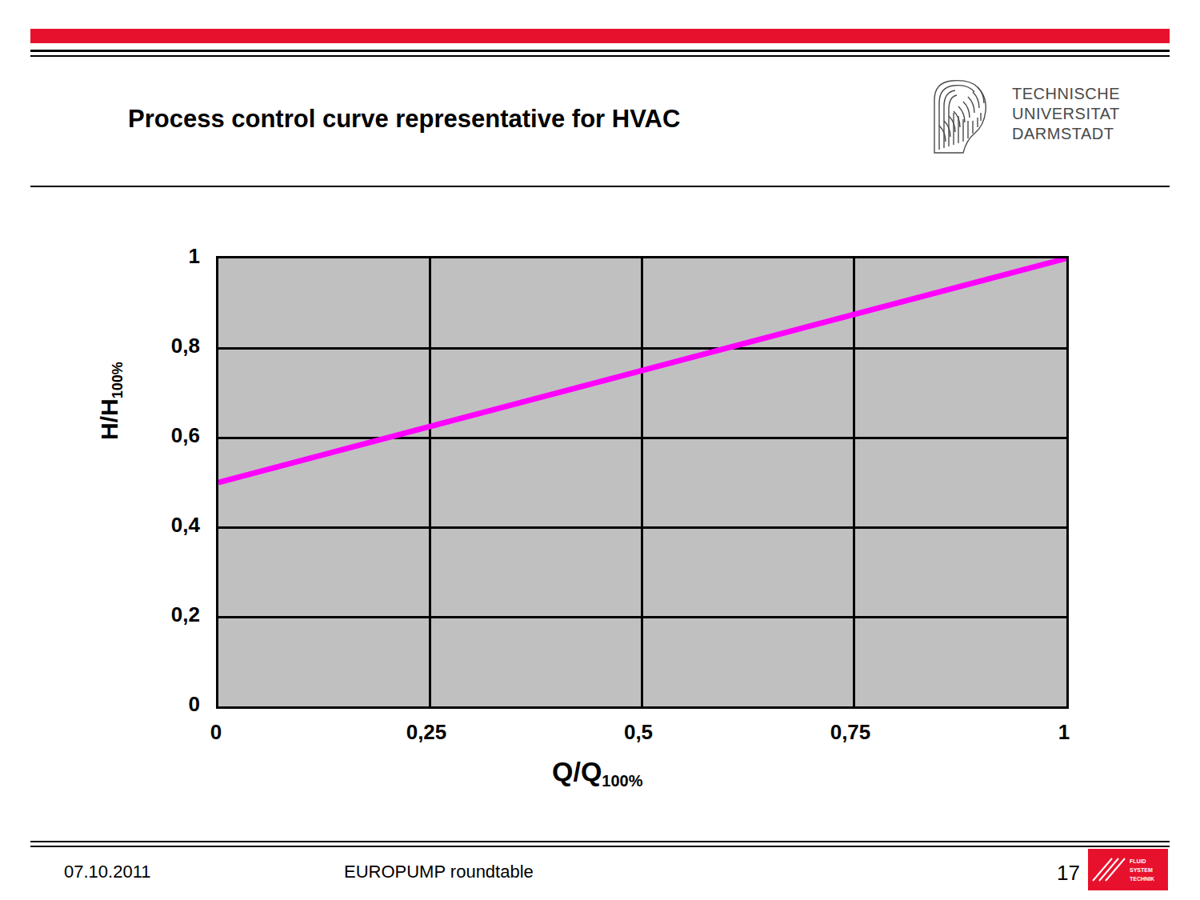Process control curve representative for HVAC
TECHNISCHE
UNIVERSITAT
DARMSTADT
H/H100%
1
0,8
0,6
0,4
0,2
0
0
0,25
0,5
0,75
1
Q/Q100%
07.10.2011
EUROPUMP roundtable
17
FLUID SYSTEM TECHNIK